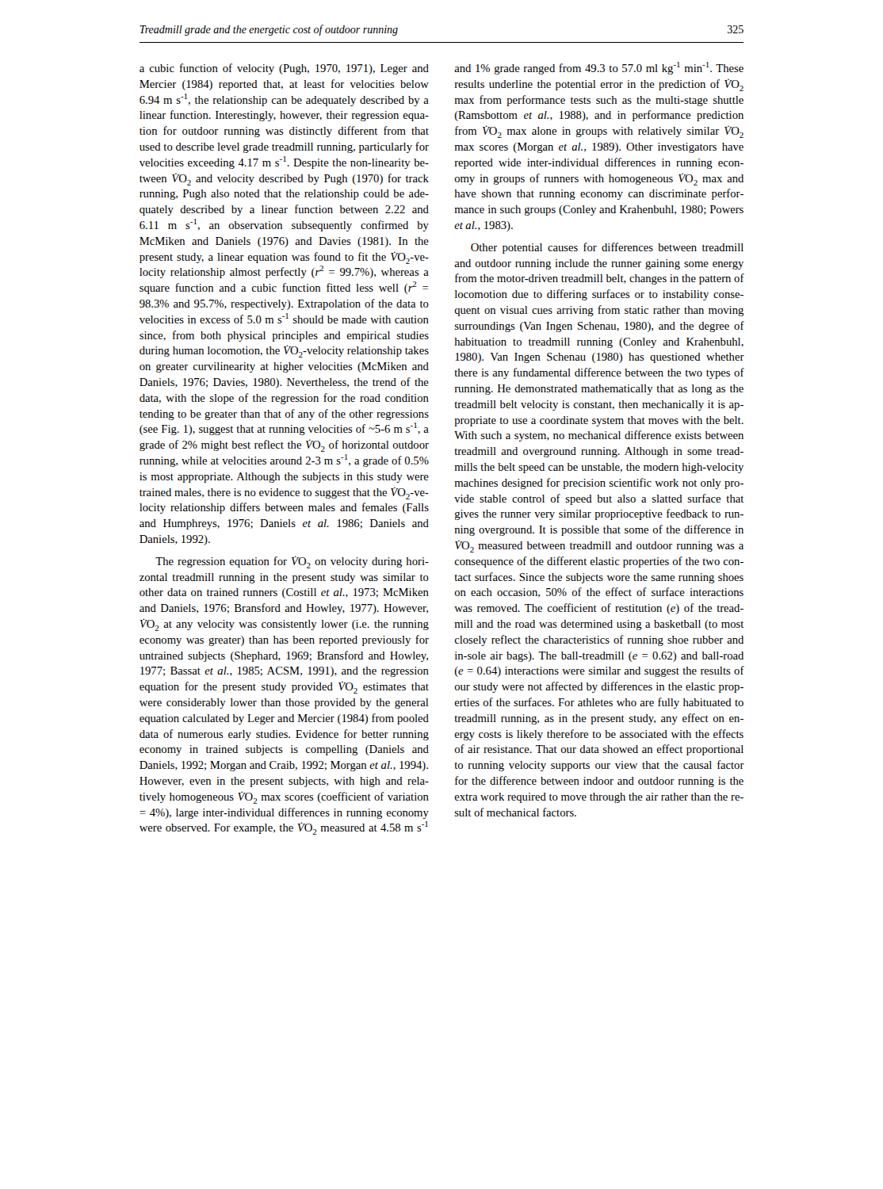Treadmill grade and the energetic cost of outdoor running 325
a cubic function of velocity (Pugh, 1970, 1971), Leger and Mercier (1984) reported that, at least for velocities below 6.94 m s-1, the relationship can be adequately described by a linear function. Interestingly, however, their regression equation for outdoor running was distinctly different from that used to describe level grade treadmill running, particularly for velocities exceeding 4.17 m s-1. Despite the non-linearity between V̇O2 and velocity described by Pugh (1970) for track running, Pugh also noted that the relationship could be adequately described by a linear function between 2.22 and 6.11 m s-1, an observation subsequently confirmed by McMiken and Daniels (1976) and Davies (1981). In the present study, a linear equation was found to fit the V̇O2-velocity relationship almost perfectly (r2 = 99.7%), whereas a square function and a cubic function fitted less well (r2 = 98.3% and 95.7%, respectively). Extrapolation of the data to velocities in excess of 5.0 m s-1 should be made with caution since, from both physical principles and empirical studies during human locomotion, the V̇O2-velocity relationship takes on greater curvilinearity at higher velocities (McMiken and Daniels, 1976; Davies, 1980). Nevertheless, the trend of the data, with the slope of the regression for the road condition tending to be greater than that of any of the other regressions (see Fig. 1), suggest that at running velocities of ~5-6 m s-1, a grade of 2% might best reflect the V̇O2 of horizontal outdoor running, while at velocities around 2-3 m s-1, a grade of 0.5% is most appropriate. Although the subjects in this study were trained males, there is no evidence to suggest that the V̇O2-velocity relationship differs between males and females (Falls and Humphreys, 1976; Daniels et al. 1986; Daniels and Daniels, 1992).
The regression equation for V̇O2 on velocity during horizontal treadmill running in the present study was similar to other data on trained runners (Costill et al., 1973; McMiken and Daniels, 1976; Bransford and Howley, 1977). However, V̇O2 at any velocity was consistently lower (i.e. the running economy was greater) than has been reported previously for untrained subjects (Shephard, 1969; Bransford and Howley, 1977; Bassat et al., 1985; ACSM, 1991), and the regression equation for the present study provided V̇O2 estimates that were considerably lower than those provided by the general equation calculated by Leger and Mercier (1984) from pooled data of numerous early studies. Evidence for better running economy in trained subjects is compelling (Daniels and Daniels, 1992; Morgan and Craib, 1992; Morgan et al., 1994). However, even in the present subjects, with high and relatively homogeneous V̇O2 max scores (coefficient of variation = 4%), large inter-individual differences in running economy were observed. For example, the V̇O2 measured at 4.58 m s-1 and 1% grade ranged from 49.3 to 57.0 ml kg-1 min-1. These results underline the potential error in the prediction of V̇O2 max from performance tests such as the multi-stage shuttle (Ramsbottom et al., 1988), and in performance prediction from V̇O2 max alone in groups with relatively similar V̇O2 max scores (Morgan et al., 1989). Other investigators have reported wide inter-individual differences in running economy in groups of runners with homogeneous V̇O2 max and have shown that running economy can discriminate performance in such groups (Conley and Krahenbuhl, 1980; Powers et al., 1983).
Other potential causes for differences between treadmill and outdoor running include the runner gaining some energy from the motor-driven treadmill belt, changes in the pattern of locomotion due to differing surfaces or to instability consequent on visual cues arriving from static rather than moving surroundings (Van Ingen Schenau, 1980), and the degree of habituation to treadmill running (Conley and Krahenbuhl, 1980). Van Ingen Schenau (1980) has questioned whether there is any fundamental difference between the two types of running. He demonstrated mathematically that as long as the treadmill belt velocity is constant, then mechanically it is appropriate to use a coordinate system that moves with the belt. With such a system, no mechanical difference exists between treadmill and overground running. Although in some treadmills the belt speed can be unstable, the modern high-velocity machines designed for precision scientific work not only provide stable control of speed but also a slatted surface that gives the runner very similar proprioceptive feedback to running overground. It is possible that some of the difference in V̇O2 measured between treadmill and outdoor running was a consequence of the different elastic properties of the two contact surfaces. Since the subjects wore the same running shoes on each occasion, 50% of the effect of surface interactions was removed. The coefficient of restitution (e) of the treadmill and the road was determined using a basketball (to most closely reflect the characteristics of running shoe rubber and in-sole air bags). The ball-treadmill (e = 0.62) and ball-road (e = 0.64) interactions were similar and suggest the results of our study were not affected by differences in the elastic properties of the surfaces. For athletes who are fully habituated to treadmill running, as in the present study, any effect on energy costs is likely therefore to be associated with the effects of air resistance. That our data showed an effect proportional to running velocity supports our view that the causal factor for the difference between indoor and outdoor running is the extra work required to move through the air rather than the result of mechanical factors.